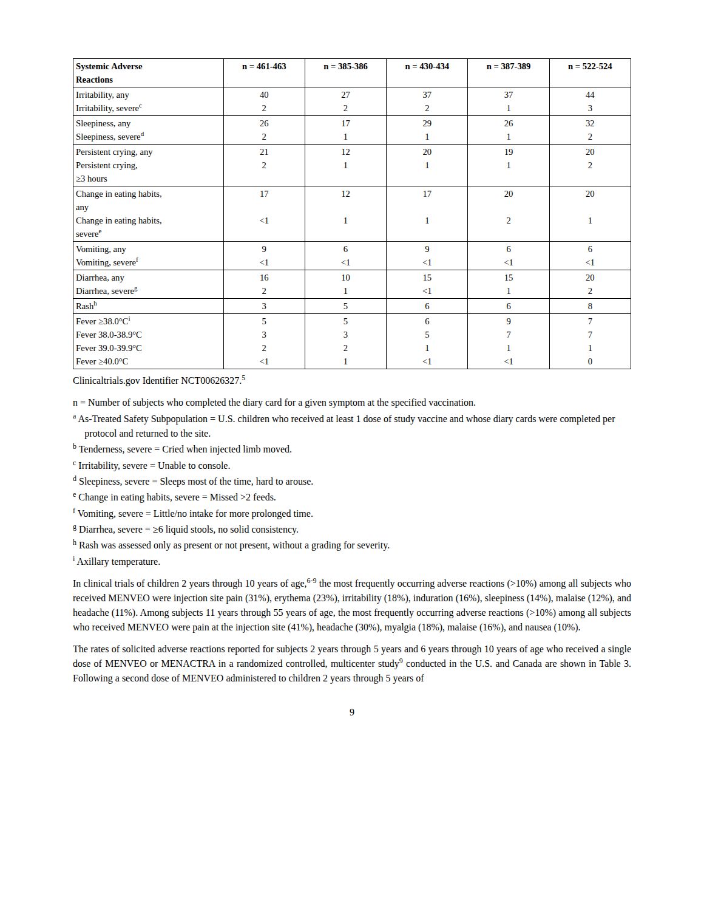| Systemic Adverse Reactions | n = 461-463 | n = 385-386 | n = 430-434 | n = 387-389 | n = 522-524 |
| --- | --- | --- | --- | --- | --- |
| Irritability, any Irritability, severe c | 40 2 | 27 2 | 37 2 | 37 1 | 44 3 |
| Sleepiness, any Sleepiness, severe d | 26 2 | 17 1 | 29 1 | 26 1 | 32 2 |
| Persistent crying, any Persistent crying, ≥3 hours | 21 2 | 12 1 | 20 1 | 19 1 | 20 2 |
| Change in eating habits, any Change in eating habits, severe e | 17 <1 | 12 1 | 17 1 | 20 2 | 20 1 |
| Vomiting, any Vomiting, severe f | 9 <1 | 6 <1 | 9 <1 | 6 <1 | 6 <1 |
| Diarrhea, any Diarrhea, severe g | 16 2 | 10 1 | 15 <1 | 15 1 | 20 2 |
| Rash h | 3 | 5 | 6 | 6 | 8 |
| Fever ≥38.0°C i Fever 38.0-38.9°C Fever 39.0-39.9°C Fever ≥40.0°C | 5 3 2 <1 | 5 3 2 1 | 6 5 1 <1 | 9 7 1 <1 | 7 7 1 0 |
Clinicaltrials.gov Identifier NCT00626327.5
n = Number of subjects who completed the diary card for a given symptom at the specified vaccination.
a As-Treated Safety Subpopulation = U.S. children who received at least 1 dose of study vaccine and whose diary cards were completed per protocol and returned to the site.
b Tenderness, severe = Cried when injected limb moved.
c Irritability, severe = Unable to console.
d Sleepiness, severe = Sleeps most of the time, hard to arouse.
e Change in eating habits, severe = Missed >2 feeds.
f Vomiting, severe = Little/no intake for more prolonged time.
g Diarrhea, severe = ≥6 liquid stools, no solid consistency.
h Rash was assessed only as present or not present, without a grading for severity.
i Axillary temperature.
In clinical trials of children 2 years through 10 years of age,6-9 the most frequently occurring adverse reactions (>10%) among all subjects who received MENVEO were injection site pain (31%), erythema (23%), irritability (18%), induration (16%), sleepiness (14%), malaise (12%), and headache (11%). Among subjects 11 years through 55 years of age, the most frequently occurring adverse reactions (>10%) among all subjects who received MENVEO were pain at the injection site (41%), headache (30%), myalgia (18%), malaise (16%), and nausea (10%).
The rates of solicited adverse reactions reported for subjects 2 years through 5 years and 6 years through 10 years of age who received a single dose of MENVEO or MENACTRA in a randomized controlled, multicenter study9 conducted in the U.S. and Canada are shown in Table 3. Following a second dose of MENVEO administered to children 2 years through 5 years of
9